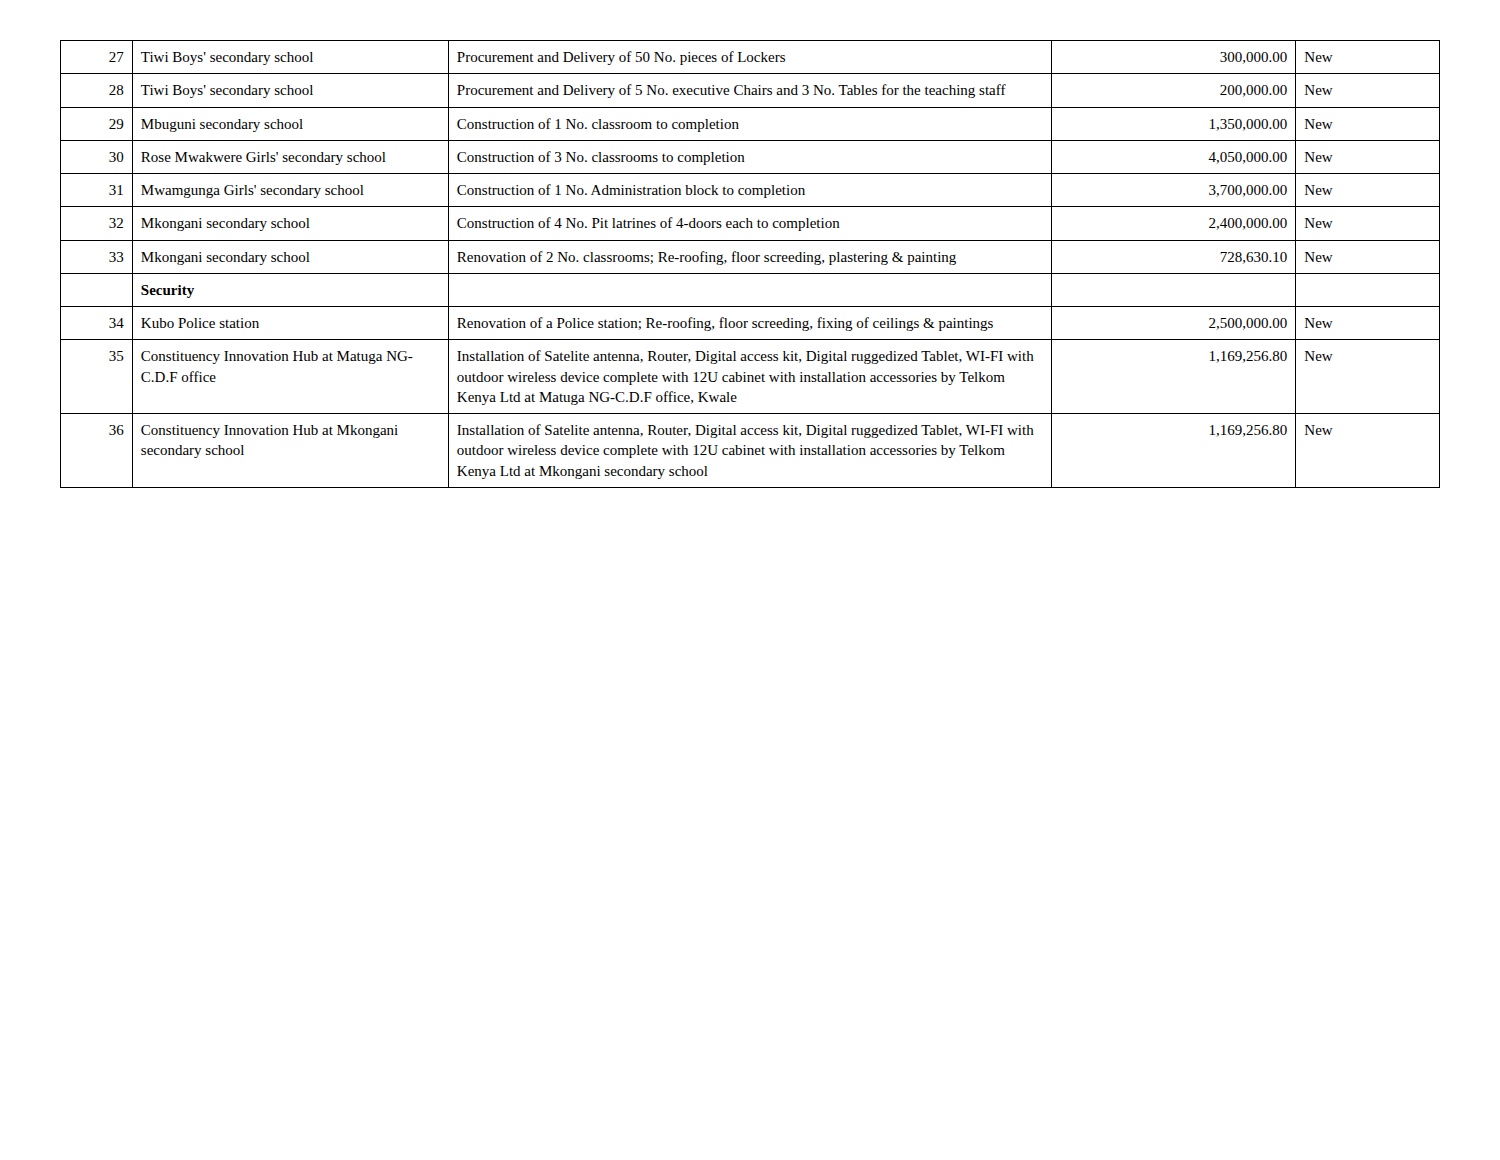| 27 | Tiwi Boys' secondary school | Procurement and Delivery of 50 No. pieces of Lockers | 300,000.00 | New |
| 28 | Tiwi Boys' secondary school | Procurement and Delivery of 5 No. executive Chairs and 3 No. Tables for the teaching staff | 200,000.00 | New |
| 29 | Mbuguni secondary school | Construction of 1 No. classroom to completion | 1,350,000.00 | New |
| 30 | Rose Mwakwere Girls' secondary school | Construction of 3 No. classrooms to completion | 4,050,000.00 | New |
| 31 | Mwamgunga Girls' secondary school | Construction of 1 No. Administration block to completion | 3,700,000.00 | New |
| 32 | Mkongani secondary school | Construction of 4 No. Pit latrines of 4-doors each to completion | 2,400,000.00 | New |
| 33 | Mkongani secondary school | Renovation of 2 No. classrooms; Re-roofing, floor screeding, plastering & painting | 728,630.10 | New |
| | Security | | | |
| 34 | Kubo Police station | Renovation of a Police station; Re-roofing, floor screeding, fixing of ceilings & paintings | 2,500,000.00 | New |
| 35 | Constituency Innovation Hub at Matuga NG-C.D.F office | Installation of Satelite antenna, Router, Digital access kit, Digital ruggedized Tablet, WI-FI with outdoor wireless device complete with 12U cabinet with installation accessories by Telkom Kenya Ltd at Matuga NG-C.D.F office, Kwale | 1,169,256.80 | New |
| 36 | Constituency Innovation Hub at Mkongani secondary school | Installation of Satelite antenna, Router, Digital access kit, Digital ruggedized Tablet, WI-FI with outdoor wireless device complete with 12U cabinet with installation accessories by Telkom Kenya Ltd at Mkongani secondary school | 1,169,256.80 | New |